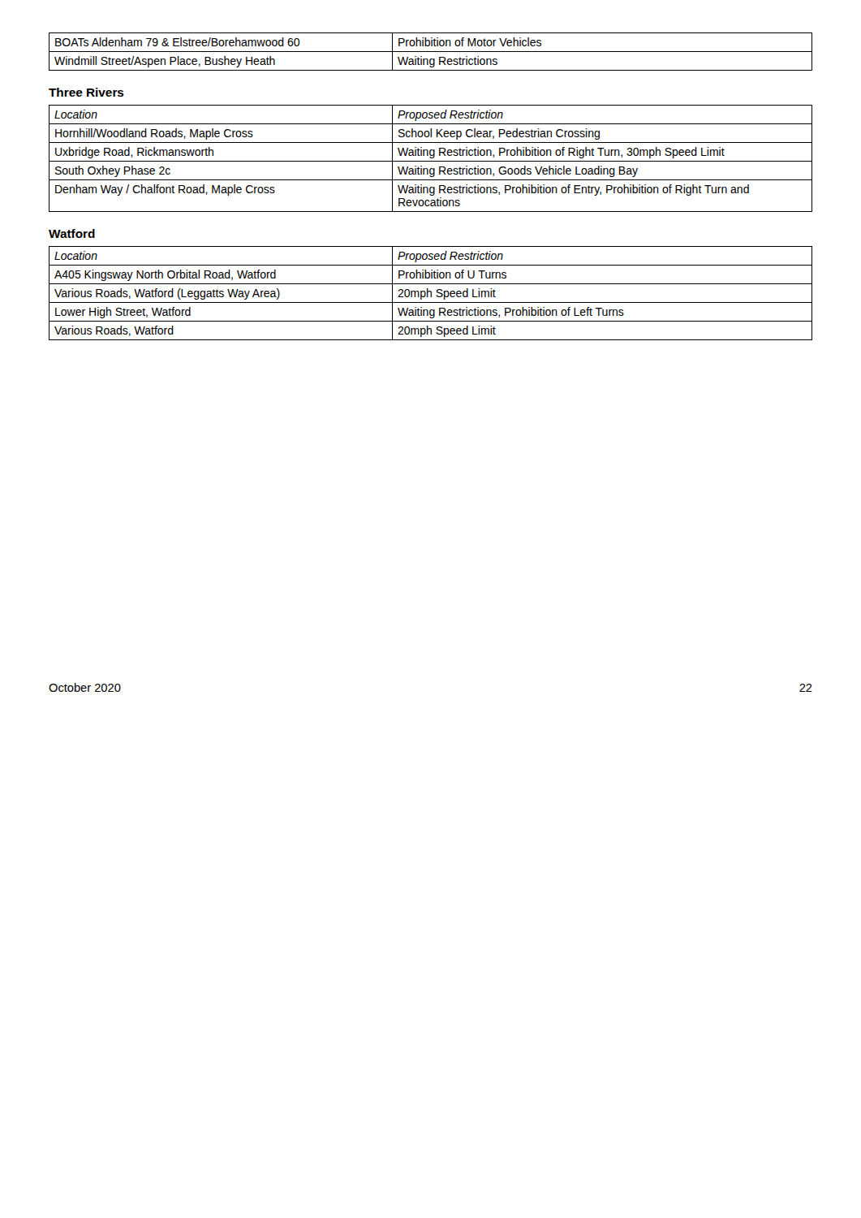| BOATs Aldenham 79 & Elstree/Borehamwood 60 | Prohibition of Motor Vehicles |
| Windmill Street/Aspen Place, Bushey Heath | Waiting Restrictions |
Three Rivers
| Location | Proposed Restriction |
| Hornhill/Woodland Roads, Maple Cross | School Keep Clear, Pedestrian Crossing |
| Uxbridge Road, Rickmansworth | Waiting Restriction, Prohibition of Right Turn, 30mph Speed Limit |
| South Oxhey Phase 2c | Waiting Restriction, Goods Vehicle Loading Bay |
| Denham Way / Chalfont Road, Maple Cross | Waiting Restrictions, Prohibition of Entry, Prohibition of Right Turn and Revocations |
Watford
| Location | Proposed Restriction |
| A405 Kingsway North Orbital Road, Watford | Prohibition of U Turns |
| Various Roads, Watford (Leggatts Way Area) | 20mph Speed Limit |
| Lower High Street, Watford | Waiting Restrictions, Prohibition of Left Turns |
| Various Roads, Watford | 20mph Speed Limit |
October 2020
22